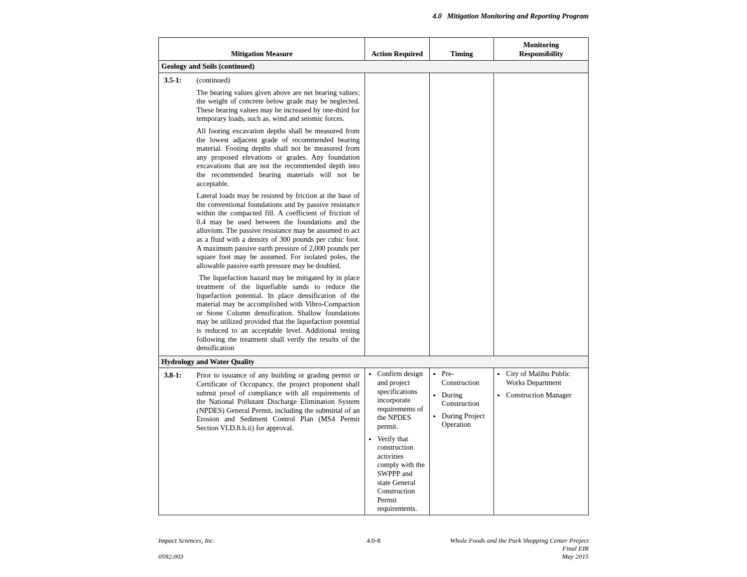4.0 Mitigation Monitoring and Reporting Program
| Mitigation Measure | Action Required | Timing | Monitoring Responsibility |
| --- | --- | --- | --- |
| Geology and Soils (continued) |
| 3.5-1: (continued) The bearing values given above are net bearing values; the weight of concrete below grade may be neglected. These bearing values may be increased by one-third for temporary loads, such as, wind and seismic forces. All footing excavation depths shall be measured from the lowest adjacent grade of recommended bearing material. Footing depths shall not be measured from any proposed elevations or grades. Any foundation excavations that are not the recommended depth into the recommended bearing materials will not be acceptable. Lateral loads may be resisted by friction at the base of the conventional foundations and by passive resistance within the compacted fill. A coefficient of friction of 0.4 may be used between the foundations and the alluvium. The passive resistance may be assumed to act as a fluid with a density of 300 pounds per cubic foot. A maximum passive earth pressure of 2,000 pounds per square foot may be assumed. For isolated poles, the allowable passive earth pressure may be doubled. The liquefaction hazard may be mitigated by in place treatment of the liquefiable sands to reduce the liquefaction potential. In place densification of the material may be accomplished with Vibro-Compaction or Stone Column densification. Shallow foundations may be utilized provided that the liquefaction potential is reduced to an acceptable level. Additional testing following the treatment shall verify the results of the densification | | | |
| Hydrology and Water Quality |
| 3.8-1: Prior to issuance of any building or grading permit or Certificate of Occupancy, the project proponent shall submit proof of compliance with all requirements of the National Pollutant Discharge Elimination System (NPDES) General Permit, including the submittal of an Erosion and Sediment Control Plan (MS4 Permit Section VI.D.8.h.ii) for approval. | Confirm design and project specifications incorporate requirements of the NPDES permit. Verify that construction activities comply with the SWPPP and state General Construction Permit requirements. | Pre-Construction During Construction During Project Operation | City of Malibu Public Works Department Construction Manager |
| Impact Sciences, Inc. | 4.0-8 | Whole Foods and the Park Shopping Center Project Final EIR |
| 0592.003 | | May 2015 |